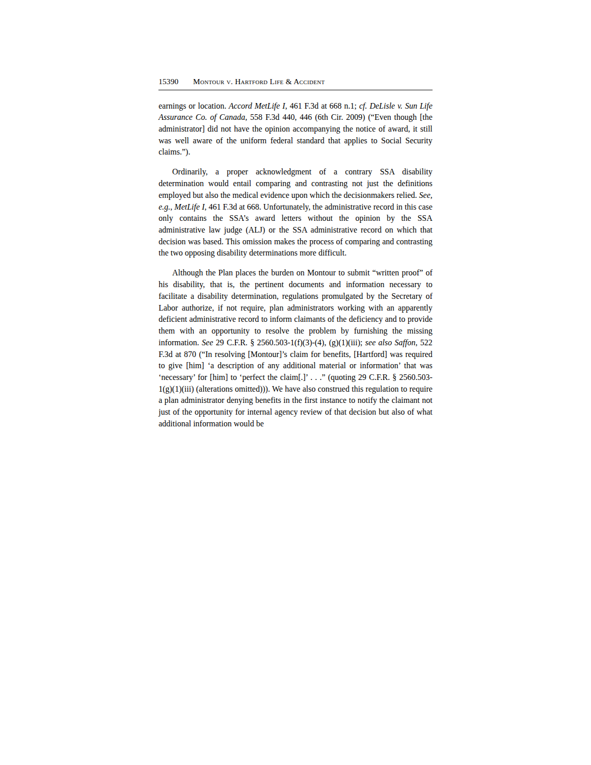15390 Montour v. Hartford Life & Accident
earnings or location. Accord MetLife I, 461 F.3d at 668 n.1; cf. DeLisle v. Sun Life Assurance Co. of Canada, 558 F.3d 440, 446 (6th Cir. 2009) (“Even though [the administrator] did not have the opinion accompanying the notice of award, it still was well aware of the uniform federal standard that applies to Social Security claims.”).
Ordinarily, a proper acknowledgment of a contrary SSA disability determination would entail comparing and contrasting not just the definitions employed but also the medical evidence upon which the decisionmakers relied. See, e.g., MetLife I, 461 F.3d at 668. Unfortunately, the administrative record in this case only contains the SSA’s award letters without the opinion by the SSA administrative law judge (ALJ) or the SSA administrative record on which that decision was based. This omission makes the process of comparing and contrasting the two opposing disability determinations more difficult.
Although the Plan places the burden on Montour to submit “written proof” of his disability, that is, the pertinent documents and information necessary to facilitate a disability determination, regulations promulgated by the Secretary of Labor authorize, if not require, plan administrators working with an apparently deficient administrative record to inform claimants of the deficiency and to provide them with an opportunity to resolve the problem by furnishing the missing information. See 29 C.F.R. § 2560.503-1(f)(3)-(4), (g)(1)(iii); see also Saffon, 522 F.3d at 870 (“In resolving [Montour]’s claim for benefits, [Hartford] was required to give [him] ‘a description of any additional material or information’ that was ‘necessary’ for [him] to ‘perfect the claim[.]’ . . .” (quoting 29 C.F.R. § 2560.503-1(g)(1)(iii) (alterations omitted))). We have also construed this regulation to require a plan administrator denying benefits in the first instance to notify the claimant not just of the opportunity for internal agency review of that decision but also of what additional information would be